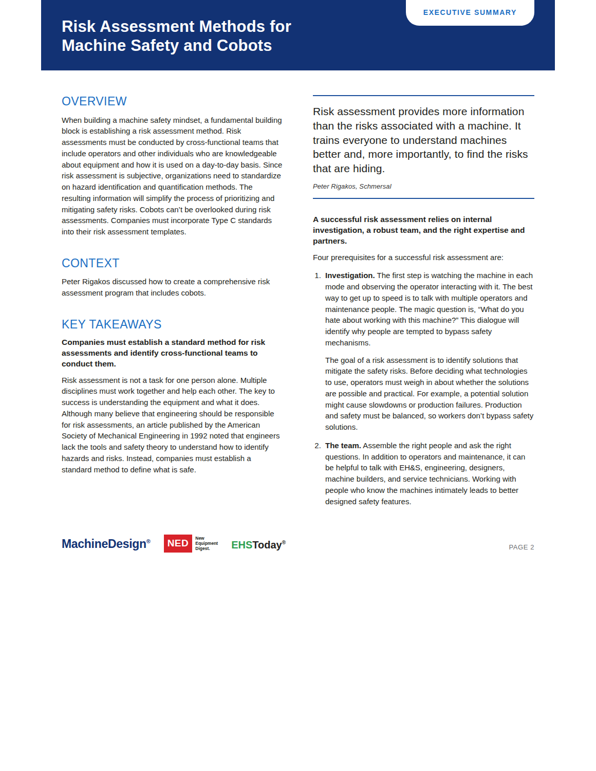Executive Summary
Risk Assessment Methods for
Machine Safety and Cobots
OVERVIEW
When building a machine safety mindset, a fundamental building block is establishing a risk assessment method. Risk assessments must be conducted by cross-functional teams that include operators and other individuals who are knowledgeable about equipment and how it is used on a day-to-day basis. Since risk assessment is subjective, organizations need to standardize on hazard identification and quantification methods. The resulting information will simplify the process of prioritizing and mitigating safety risks. Cobots can’t be overlooked during risk assessments. Companies must incorporate Type C standards into their risk assessment templates.
CONTEXT
Peter Rigakos discussed how to create a comprehensive risk assessment program that includes cobots.
KEY TAKEAWAYS
Companies must establish a standard method for risk assessments and identify cross-functional teams to conduct them.
Risk assessment is not a task for one person alone. Multiple disciplines must work together and help each other. The key to success is understanding the equipment and what it does. Although many believe that engineering should be responsible for risk assessments, an article published by the American Society of Mechanical Engineering in 1992 noted that engineers lack the tools and safety theory to understand how to identify hazards and risks. Instead, companies must establish a standard method to define what is safe.
Risk assessment provides more information than the risks associated with a machine. It trains everyone to understand machines better and, more importantly, to find the risks that are hiding.
Peter Rigakos, Schmersal
A successful risk assessment relies on internal investigation, a robust team, and the right expertise and partners.
Four prerequisites for a successful risk assessment are:
Investigation. The first step is watching the machine in each mode and observing the operator interacting with it. The best way to get up to speed is to talk with multiple operators and maintenance people. The magic question is, “What do you hate about working with this machine?” This dialogue will identify why people are tempted to bypass safety mechanisms.
The goal of a risk assessment is to identify solutions that mitigate the safety risks. Before deciding what technologies to use, operators must weigh in about whether the solutions are possible and practical. For example, a potential solution might cause slowdowns or production failures. Production and safety must be balanced, so workers don’t bypass safety solutions.
The team. Assemble the right people and ask the right questions. In addition to operators and maintenance, it can be helpful to talk with EH&S, engineering, designers, machine builders, and service technicians. Working with people who know the machines intimately leads to better designed safety features.
MachineDesign®
NED New
Equipment
Digest.
EHSToday®
PAGE 2